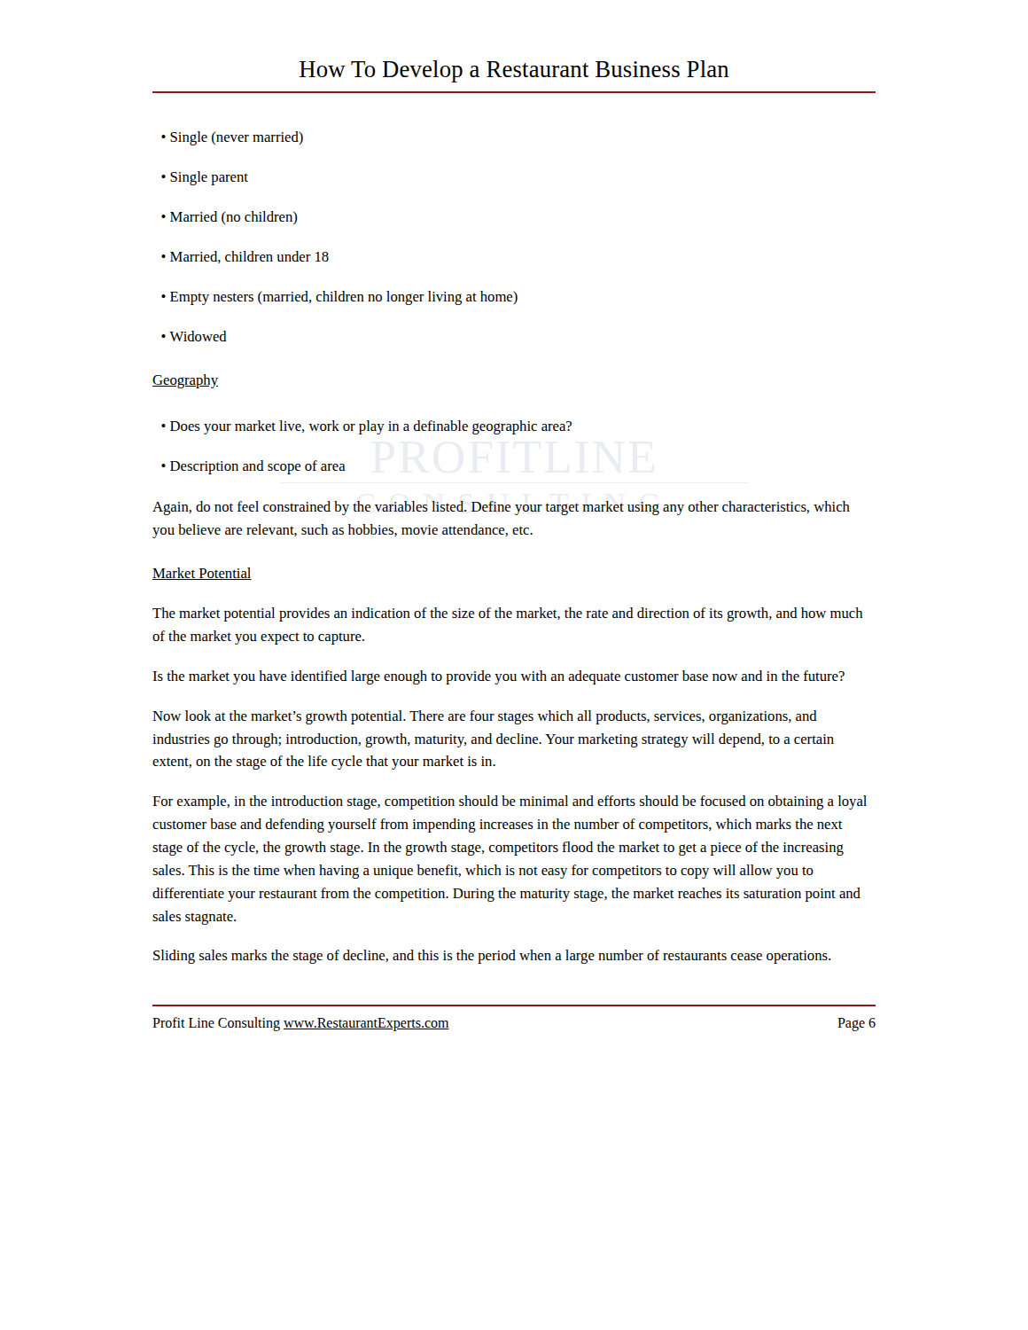How To Develop a Restaurant Business Plan
PROFITLINE
CONSULTING
Single (never married)
Single parent
Married (no children)
Married, children under 18
Empty nesters (married, children no longer living at home)
Widowed
Geography
Does your market live, work or play in a definable geographic area?
Description and scope of area
Again, do not feel constrained by the variables listed. Define your target market using any other characteristics, which you believe are relevant, such as hobbies, movie attendance, etc.
Market Potential
The market potential provides an indication of the size of the market, the rate and direction of its growth, and how much of the market you expect to capture.
Is the market you have identified large enough to provide you with an adequate customer base now and in the future?
Now look at the market’s growth potential. There are four stages which all products, services, organizations, and industries go through; introduction, growth, maturity, and decline. Your marketing strategy will depend, to a certain extent, on the stage of the life cycle that your market is in.
For example, in the introduction stage, competition should be minimal and efforts should be focused on obtaining a loyal customer base and defending yourself from impending increases in the number of competitors, which marks the next stage of the cycle, the growth stage. In the growth stage, competitors flood the market to get a piece of the increasing sales. This is the time when having a unique benefit, which is not easy for competitors to copy will allow you to differentiate your restaurant from the competition. During the maturity stage, the market reaches its saturation point and sales stagnate.
Sliding sales marks the stage of decline, and this is the period when a large number of restaurants cease operations.
Profit Line Consulting www.RestaurantExperts.com Page 6